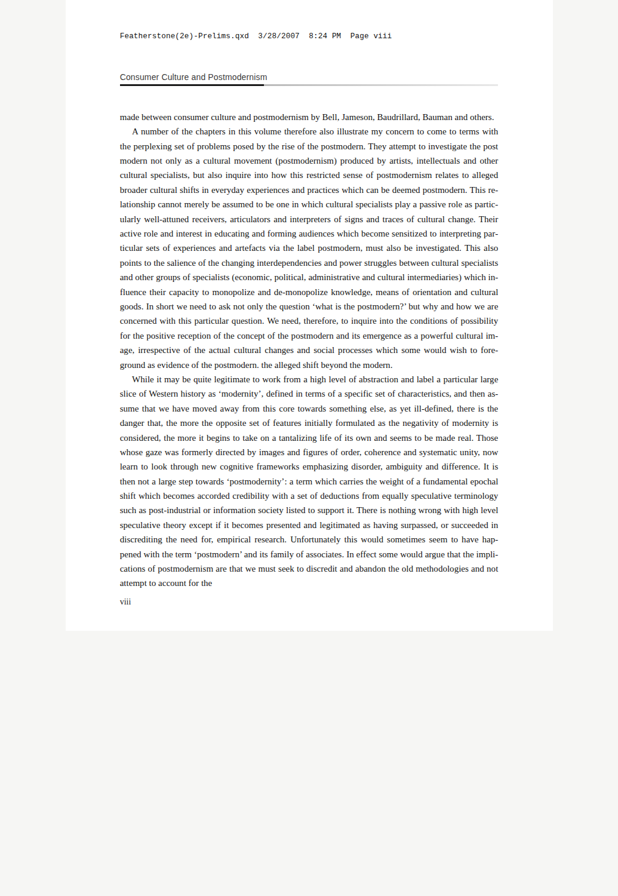Featherstone(2e)-Prelims.qxd 3/28/2007 8:24 PM Page viii
Consumer Culture and Postmodernism
made between consumer culture and postmodernism by Bell, Jameson, Baudrillard, Bauman and others.
A number of the chapters in this volume therefore also illustrate my concern to come to terms with the perplexing set of problems posed by the rise of the postmodern. They attempt to investigate the post modern not only as a cultural movement (postmodernism) produced by artists, intellectuals and other cultural specialists, but also inquire into how this restricted sense of postmodernism relates to alleged broader cultural shifts in everyday experiences and practices which can be deemed postmodern. This relationship cannot merely be assumed to be one in which cultural specialists play a passive role as particularly well-attuned receivers, articulators and interpreters of signs and traces of cultural change. Their active role and interest in educating and forming audiences which become sensitized to interpreting particular sets of experiences and artefacts via the label postmodern, must also be investigated. This also points to the salience of the changing interdependencies and power struggles between cultural specialists and other groups of specialists (economic, political, administrative and cultural intermediaries) which influence their capacity to monopolize and de-monopolize knowledge, means of orientation and cultural goods. In short we need to ask not only the question ‘what is the postmodern?’ but why and how we are concerned with this particular question. We need, therefore, to inquire into the conditions of possibility for the positive reception of the concept of the postmodern and its emergence as a powerful cultural image, irrespective of the actual cultural changes and social processes which some would wish to foreground as evidence of the postmodern. the alleged shift beyond the modern.
While it may be quite legitimate to work from a high level of abstraction and label a particular large slice of Western history as ‘modernity’, defined in terms of a specific set of characteristics, and then assume that we have moved away from this core towards something else, as yet ill-defined, there is the danger that, the more the opposite set of features initially formulated as the negativity of modernity is considered, the more it begins to take on a tantalizing life of its own and seems to be made real. Those whose gaze was formerly directed by images and figures of order, coherence and systematic unity, now learn to look through new cognitive frameworks emphasizing disorder, ambiguity and difference. It is then not a large step towards ‘postmodernity’: a term which carries the weight of a fundamental epochal shift which becomes accorded credibility with a set of deductions from equally speculative terminology such as post-industrial or information society listed to support it. There is nothing wrong with high level speculative theory except if it becomes presented and legitimated as having surpassed, or succeeded in discrediting the need for, empirical research. Unfortunately this would sometimes seem to have happened with the term ‘postmodern’ and its family of associates. In effect some would argue that the implications of postmodernism are that we must seek to discredit and abandon the old methodologies and not attempt to account for the
viii